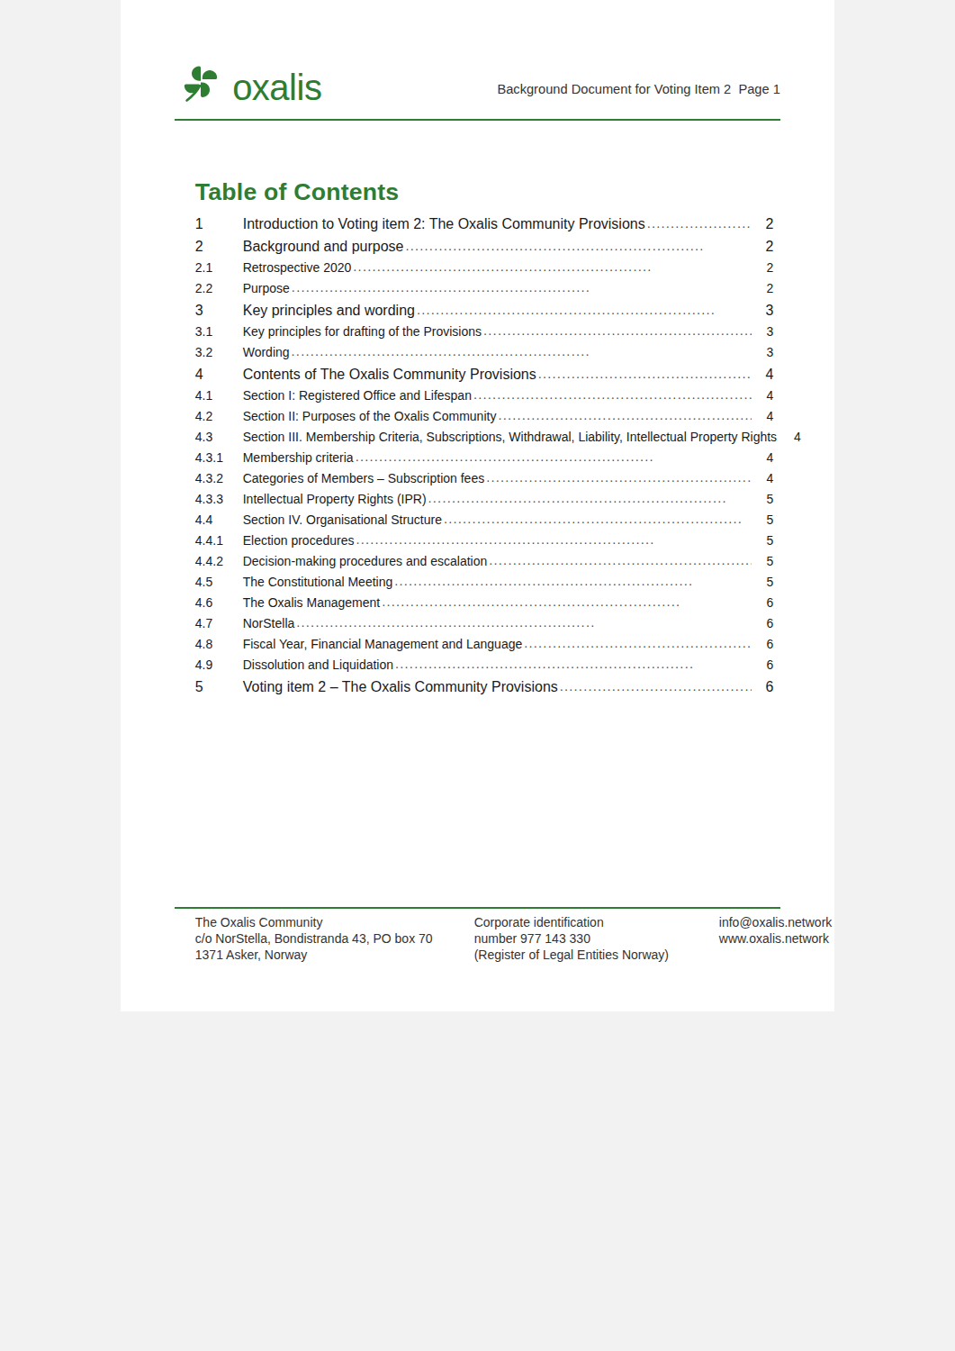oxalis
Background Document for Voting Item 2 Page 1
Table of Contents
1 Introduction to Voting item 2: The Oxalis Community Provisions ............................................................... 2
2 Background and purpose ............................................................... 2
2.1 Retrospective 2020 ............................................................... 2
2.2 Purpose ............................................................... 2
3 Key principles and wording ............................................................... 3
3.1 Key principles for drafting of the Provisions ............................................................... 3
3.2 Wording ............................................................... 3
4 Contents of The Oxalis Community Provisions ............................................................... 4
4.1 Section I: Registered Office and Lifespan ............................................................... 4
4.2 Section II: Purposes of the Oxalis Community ............................................................... 4
4.3 Section III. Membership Criteria, Subscriptions, Withdrawal, Liability, Intellectual Property Rights ............................. 4
4.3.1 Membership criteria ............................................................... 4
4.3.2 Categories of Members – Subscription fees ............................................................... 4
4.3.3 Intellectual Property Rights (IPR) ............................................................... 5
4.4 Section IV. Organisational Structure ............................................................... 5
4.4.1 Election procedures ............................................................... 5
4.4.2 Decision-making procedures and escalation ............................................................... 5
4.5 The Constitutional Meeting ............................................................... 5
4.6 The Oxalis Management ............................................................... 6
4.7 NorStella ............................................................... 6
4.8 Fiscal Year, Financial Management and Language ............................................................... 6
4.9 Dissolution and Liquidation ............................................................... 6
5 Voting item 2 – The Oxalis Community Provisions ............................................................... 6
The Oxalis Community
c/o NorStella, Bondistranda 43, PO box 70
1371 Asker, Norway
Corporate identification
number 977 143 330
(Register of Legal Entities Norway)
info@oxalis.network
www.oxalis.network